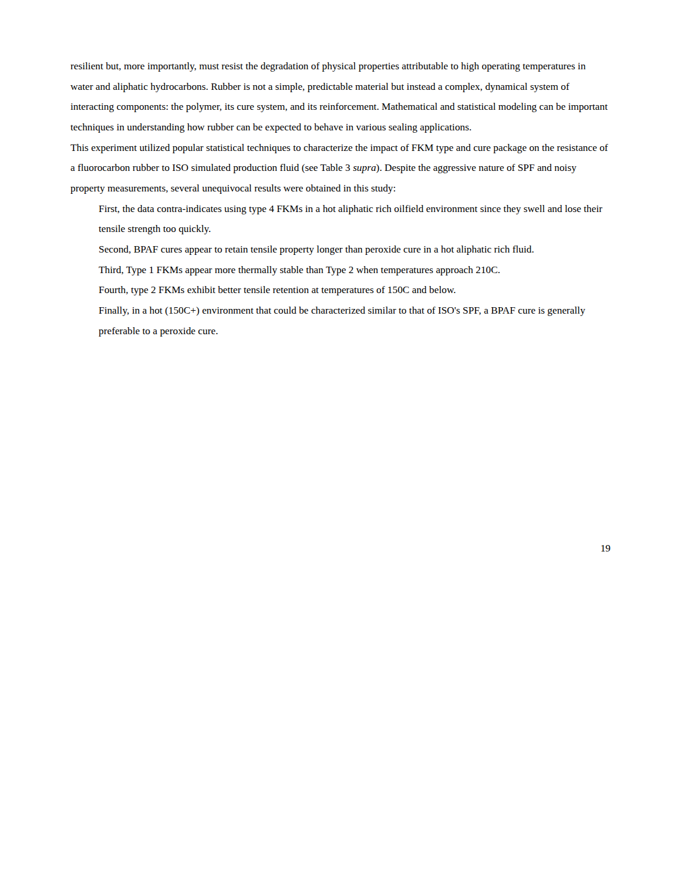resilient but, more importantly, must resist the degradation of physical properties attributable to high operating temperatures in water and aliphatic hydrocarbons. Rubber is not a simple, predictable material but instead a complex, dynamical system of interacting components: the polymer, its cure system, and its reinforcement. Mathematical and statistical modeling can be important techniques in understanding how rubber can be expected to behave in various sealing applications.
This experiment utilized popular statistical techniques to characterize the impact of FKM type and cure package on the resistance of a fluorocarbon rubber to ISO simulated production fluid (see Table 3 supra). Despite the aggressive nature of SPF and noisy property measurements, several unequivocal results were obtained in this study:
First, the data contra-indicates using type 4 FKMs in a hot aliphatic rich oilfield environment since they swell and lose their tensile strength too quickly.
Second, BPAF cures appear to retain tensile property longer than peroxide cure in a hot aliphatic rich fluid.
Third, Type 1 FKMs appear more thermally stable than Type 2 when temperatures approach 210C.
Fourth, type 2 FKMs exhibit better tensile retention at temperatures of 150C and below.
Finally, in a hot (150C+) environment that could be characterized similar to that of ISO's SPF, a BPAF cure is generally preferable to a peroxide cure.
19